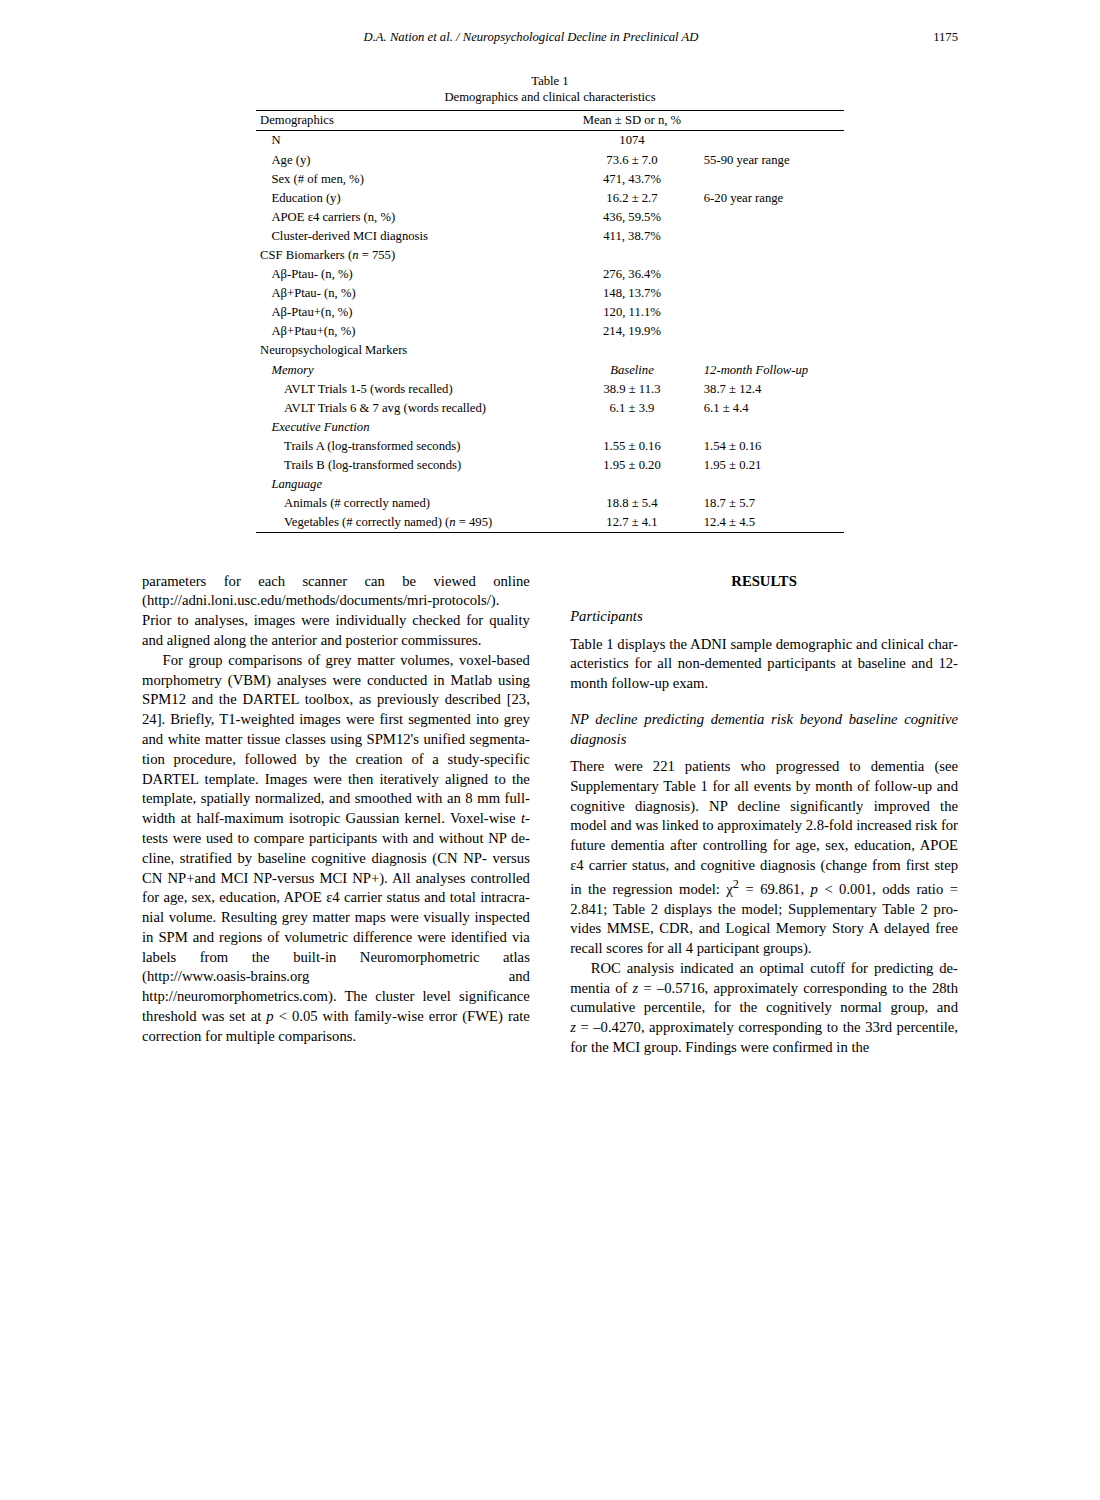D.A. Nation et al. / Neuropsychological Decline in Preclinical AD 1175
Table 1
Demographics and clinical characteristics
| Demographics | Mean ± SD or n, % | |
| --- | --- | --- |
| N | 1074 | |
| Age (y) | 73.6 ± 7.0 | 55-90 year range |
| Sex (# of men, %) | 471, 43.7% | |
| Education (y) | 16.2 ± 2.7 | 6-20 year range |
| APOE ε4 carriers (n, %) | 436, 59.5% | |
| Cluster-derived MCI diagnosis | 411, 38.7% | |
| CSF Biomarkers ( n = 755) | | |
| Aβ-Ptau- (n, %) | 276, 36.4% | |
| Aβ+Ptau- (n, %) | 148, 13.7% | |
| Aβ-Ptau+(n, %) | 120, 11.1% | |
| Aβ+Ptau+(n, %) | 214, 19.9% | |
| Neuropsychological Markers | | |
| Memory | Baseline | 12-month Follow-up |
| AVLT Trials 1-5 (words recalled) | 38.9 ± 11.3 | 38.7 ± 12.4 |
| AVLT Trials 6 & 7 avg (words recalled) | 6.1 ± 3.9 | 6.1 ± 4.4 |
| Executive Function | | |
| Trails A (log-transformed seconds) | 1.55 ± 0.16 | 1.54 ± 0.16 |
| Trails B (log-transformed seconds) | 1.95 ± 0.20 | 1.95 ± 0.21 |
| Language | | |
| Animals (# correctly named) | 18.8 ± 5.4 | 18.7 ± 5.7 |
| Vegetables (# correctly named) ( n = 495) | 12.7 ± 4.1 | 12.4 ± 4.5 |
parameters for each scanner can be viewed online (http://adni.loni.usc.edu/methods/documents/mri-protocols/). Prior to analyses, images were individually checked for quality and aligned along the anterior and posterior commissures.
For group comparisons of grey matter volumes, voxel-based morphometry (VBM) analyses were conducted in Matlab using SPM12 and the DARTEL toolbox, as previously described [23, 24]. Briefly, T1-weighted images were first segmented into grey and white matter tissue classes using SPM12's unified segmentation procedure, followed by the creation of a study-specific DARTEL template. Images were then iteratively aligned to the template, spatially normalized, and smoothed with an 8 mm full-width at half-maximum isotropic Gaussian kernel. Voxel-wise t-tests were used to compare participants with and without NP decline, stratified by baseline cognitive diagnosis (CN NP- versus CN NP+and MCI NP-versus MCI NP+). All analyses controlled for age, sex, education, APOE ε4 carrier status and total intracranial volume. Resulting grey matter maps were visually inspected in SPM and regions of volumetric difference were identified via labels from the built-in Neuromorphometric atlas (http://www.oasis-brains.org and http://neuromorphometrics.com). The cluster level significance threshold was set at p < 0.05 with family-wise error (FWE) rate correction for multiple comparisons.
RESULTS
Participants
Table 1 displays the ADNI sample demographic and clinical characteristics for all non-demented participants at baseline and 12-month follow-up exam.
NP decline predicting dementia risk beyond baseline cognitive diagnosis
There were 221 patients who progressed to dementia (see Supplementary Table 1 for all events by month of follow-up and cognitive diagnosis). NP decline significantly improved the model and was linked to approximately 2.8-fold increased risk for future dementia after controlling for age, sex, education, APOE ε4 carrier status, and cognitive diagnosis (change from first step in the regression model: χ2 = 69.861, p < 0.001, odds ratio = 2.841; Table 2 displays the model; Supplementary Table 2 provides MMSE, CDR, and Logical Memory Story A delayed free recall scores for all 4 participant groups).
ROC analysis indicated an optimal cutoff for predicting dementia of z = –0.5716, approximately corresponding to the 28th cumulative percentile, for the cognitively normal group, and z = –0.4270, approximately corresponding to the 33rd percentile, for the MCI group. Findings were confirmed in the